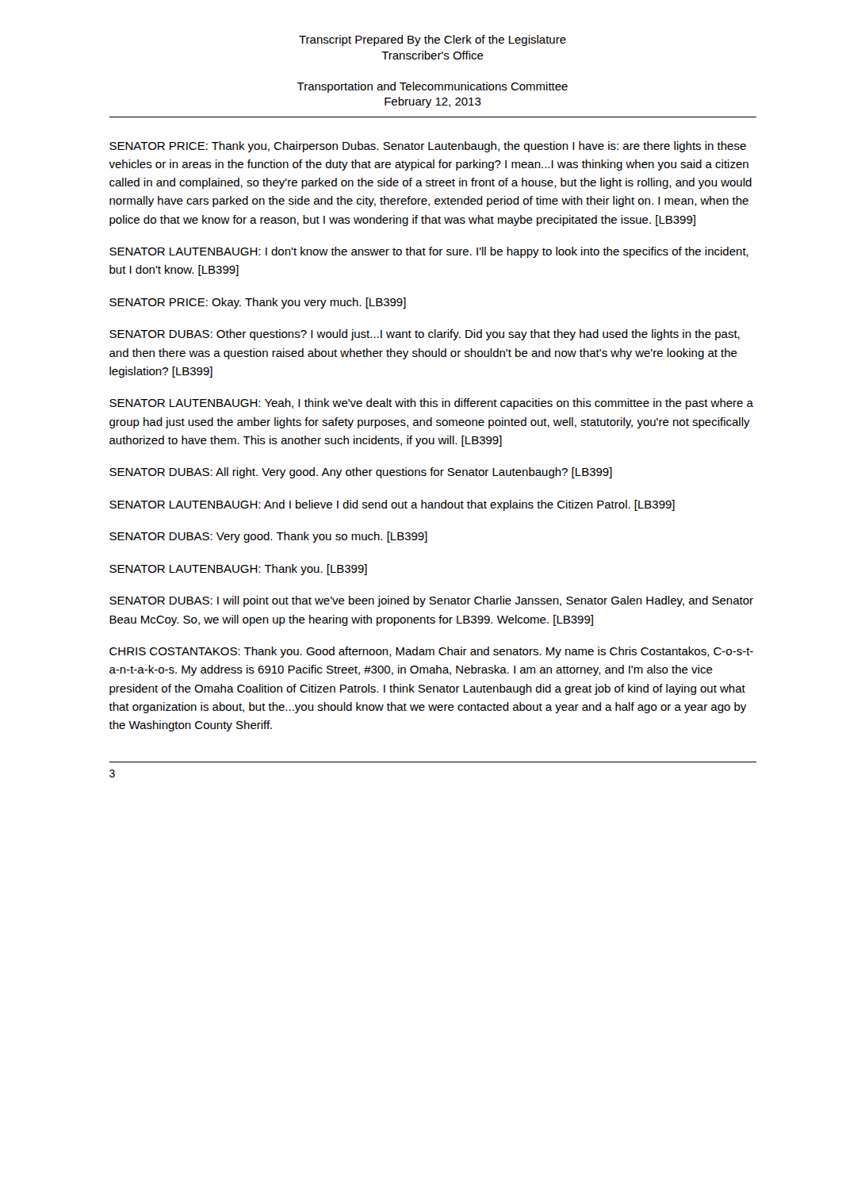Transcript Prepared By the Clerk of the Legislature
Transcriber's Office
Transportation and Telecommunications Committee
February 12, 2013
SENATOR PRICE: Thank you, Chairperson Dubas. Senator Lautenbaugh, the question I have is: are there lights in these vehicles or in areas in the function of the duty that are atypical for parking? I mean...I was thinking when you said a citizen called in and complained, so they're parked on the side of a street in front of a house, but the light is rolling, and you would normally have cars parked on the side and the city, therefore, extended period of time with their light on. I mean, when the police do that we know for a reason, but I was wondering if that was what maybe precipitated the issue. [LB399]
SENATOR LAUTENBAUGH: I don't know the answer to that for sure. I'll be happy to look into the specifics of the incident, but I don't know. [LB399]
SENATOR PRICE: Okay. Thank you very much. [LB399]
SENATOR DUBAS: Other questions? I would just...I want to clarify. Did you say that they had used the lights in the past, and then there was a question raised about whether they should or shouldn't be and now that's why we're looking at the legislation? [LB399]
SENATOR LAUTENBAUGH: Yeah, I think we've dealt with this in different capacities on this committee in the past where a group had just used the amber lights for safety purposes, and someone pointed out, well, statutorily, you're not specifically authorized to have them. This is another such incidents, if you will. [LB399]
SENATOR DUBAS: All right. Very good. Any other questions for Senator Lautenbaugh? [LB399]
SENATOR LAUTENBAUGH: And I believe I did send out a handout that explains the Citizen Patrol. [LB399]
SENATOR DUBAS: Very good. Thank you so much. [LB399]
SENATOR LAUTENBAUGH: Thank you. [LB399]
SENATOR DUBAS: I will point out that we've been joined by Senator Charlie Janssen, Senator Galen Hadley, and Senator Beau McCoy. So, we will open up the hearing with proponents for LB399. Welcome. [LB399]
CHRIS COSTANTAKOS: Thank you. Good afternoon, Madam Chair and senators. My name is Chris Costantakos, C-o-s-t-a-n-t-a-k-o-s. My address is 6910 Pacific Street, #300, in Omaha, Nebraska. I am an attorney, and I'm also the vice president of the Omaha Coalition of Citizen Patrols. I think Senator Lautenbaugh did a great job of kind of laying out what that organization is about, but the...you should know that we were contacted about a year and a half ago or a year ago by the Washington County Sheriff.
3